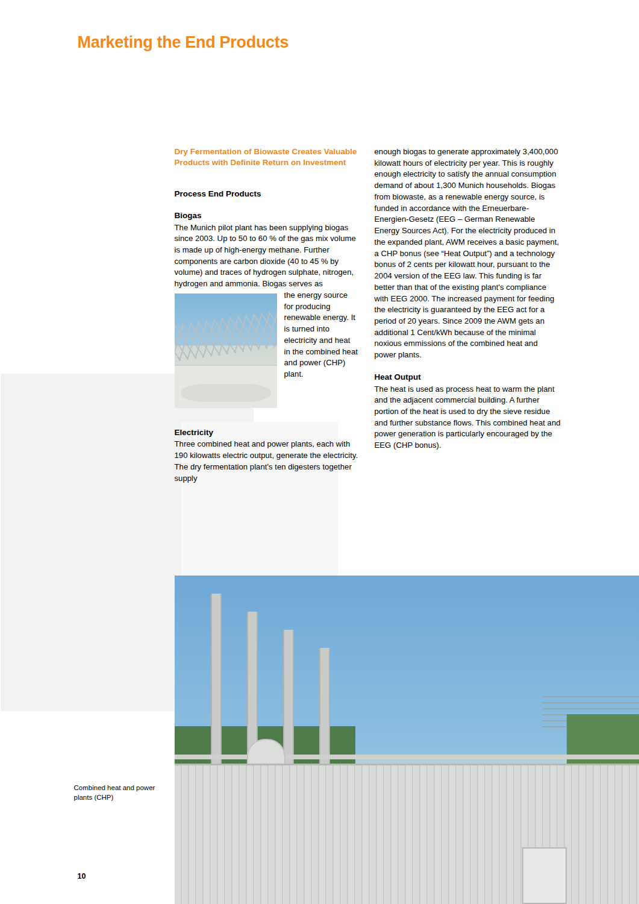Marketing the End Products
Dry Fermentation of Biowaste Creates Valuable Products with Definite Return on Investment
Process End Products
Biogas
The Munich pilot plant has been supplying biogas since 2003. Up to 50 to 60 % of the gas mix volume is made up of high-energy methane. Further components are carbon dioxide (40 to 45 % by volume) and traces of hydrogen sulphate, nitrogen, hydrogen and ammonia. Biogas serves as
the energy source for producing renewable energy. It is turned into electricity and heat in the combined heat and power (CHP) plant.
Electricity
Three combined heat and power plants, each with 190 kilowatts electric output, generate the electricity. The dry fermentation plant's ten digesters together supply
enough biogas to generate approximately 3,400,000 kilowatt hours of electricity per year. This is roughly enough electricity to satisfy the annual consumption demand of about 1,300 Munich households. Biogas from biowaste, as a renewable energy source, is funded in accordance with the Erneuerbare-Energien-Gesetz (EEG – German Renewable Energy Sources Act). For the electricity produced in the expanded plant, AWM receives a basic payment, a CHP bonus (see “Heat Output”) and a technology bonus of 2 cents per kilowatt hour, pursuant to the 2004 version of the EEG law. This funding is far better than that of the existing plant's compliance with EEG 2000. The increased payment for feeding the electricity is guaranteed by the EEG act for a period of 20 years. Since 2009 the AWM gets an additional 1 Cent/kWh because of the minimal noxious emmissions of the combined heat and power plants.
Heat Output
The heat is used as process heat to warm the plant and the adjacent commercial building. A further portion of the heat is used to dry the sieve residue and further substance flows. This combined heat and power generation is particularly encouraged by the EEG (CHP bonus).
Combined heat and power plants (CHP)
10